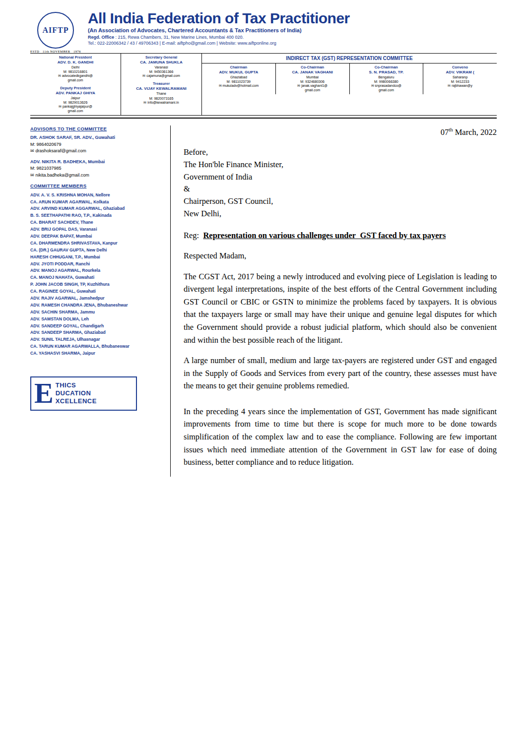AIFTP
ESTD 11th NOVEMBER 1976
All India Federation of Tax Practitioner
(An Association of Advocates, Chartered Accountants & Tax Practitioners of India)
Regd. Office : 215, Rewa Chambers, 31, New Marine Lines, Mumbai 400 020.
Tel.: 022-22006342 / 43 / 49706343 | E-mail: aiftpho@gmail.com | Website: www.aiftponline.org
National President
ADV. D. K. GANDHI
Delhi
M: 9810216801
✉ advocatedkgandhi@
gmail.com
Deputy President
ADV. PANKAJ GHIYA
Jaipur
M: 9829013626
✉ pankajghiyajaipur@
gmail.com
Secretary General
CA. JAMUNA SHUKLA
Varanasi
M: 9450361366
✉ cajamuna@gmail.com
Treasurer
CA. VIJAY KEWALRAMANI
Thane
M: 9820073165
✉ info@kewalramani.in
INDIRECT TAX (GST) REPRESENTATION COMMITTEE
Chairman
ADV. MUKUL GUPTA
Ghaziabad
M: 9811023739
✉ mukuladv@hotmail.com
Co-Chairman
CA. JANAK VAGHANI
Mumbai
M: 9324680306
✉ janak.vaghani1@
gmail.com
Co-Chairman
S. N. PRASAD, TP.
Bengaluru
M: 9980066380
✉ snprasadandco@
gmail.com
Conveno
ADV. VIKRAM (
Saharanp
M: 9412233
✉ rajbhawan@y
ADVISORS TO THE COMMITTEE
DR. ASHOK SARAF, SR. ADV., Guwahati
M: 9864020679
✉ drashoksaraf@gmail.com
ADV. NIKITA R. BADHEKA, Mumbai
M: 9821037985
✉ nikita.badheka@gmail.com
COMMITTEE MEMBERS
ADV. A. V. S. KRISHNA MOHAN, Nellore
CA. ARUN KUMAR AGARWAL, Kolkata
ADV. ARVIND KUMAR AGGARWAL, Ghaziabad
B. S. SEETHAPATHI RAO, T.P., Kakinada
CA. BHARAT SACHDEV, Thane
ADV. BRIJ GOPAL DAS, Varanasi
ADV. DEEPAK BAPAT, Mumbai
CA. DHARMENDRA SHRIVASTAVA, Kanpur
CA. (DR.) GAURAV GUPTA, New Delhi
HARESH CHHUGANI, T.P., Mumbai
ADV. JYOTI PODDAR, Ranchi
ADV. MANOJ AGARWAL, Rourkela
CA. MANOJ NAHATA, Guwahati
P. JOHN JACOB SINGH, TP, Kuzhithura
CA. RAGINEE GOYAL, Guwahati
ADV. RAJIV AGARWAL, Jamshedpur
ADV. RAMESH CHANDRA JENA, Bhubaneshwar
ADV. SACHIN SHARMA, Jammu
ADV. SAMSTAN DOLMA, Leh
ADV. SANDEEP GOYAL, Chandigarh
ADV. SANDEEP SHARMA, Ghaziabad
ADV. SUNIL TALREJA, Ulhasnagar
CA. TARUN KUMAR AGARWALLA, Bhubaneswar
CA. YASHASVI SHARMA, Jaipur
E
THICS
DUCATION
XCELLENCE
07th March, 2022
Before,
The Hon'ble Finance Minister,
Government of India
&
Chairperson, GST Council,
New Delhi,
Reg: Representation on various challenges under GST faced by tax payers
Respected Madam,
The CGST Act, 2017 being a newly introduced and evolving piece of Legislation is leading to divergent legal interpretations, inspite of the best efforts of the Central Government including GST Council or CBIC or GSTN to minimize the problems faced by taxpayers. It is obvious that the taxpayers large or small may have their unique and genuine legal disputes for which the Government should provide a robust judicial platform, which should also be convenient and within the best possible reach of the litigant.
A large number of small, medium and large tax-payers are registered under GST and engaged in the Supply of Goods and Services from every part of the country, these assesses must have the means to get their genuine problems remedied.
In the preceding 4 years since the implementation of GST, Government has made significant improvements from time to time but there is scope for much more to be done towards simplification of the complex law and to ease the compliance. Following are few important issues which need immediate attention of the Government in GST law for ease of doing business, better compliance and to reduce litigation.